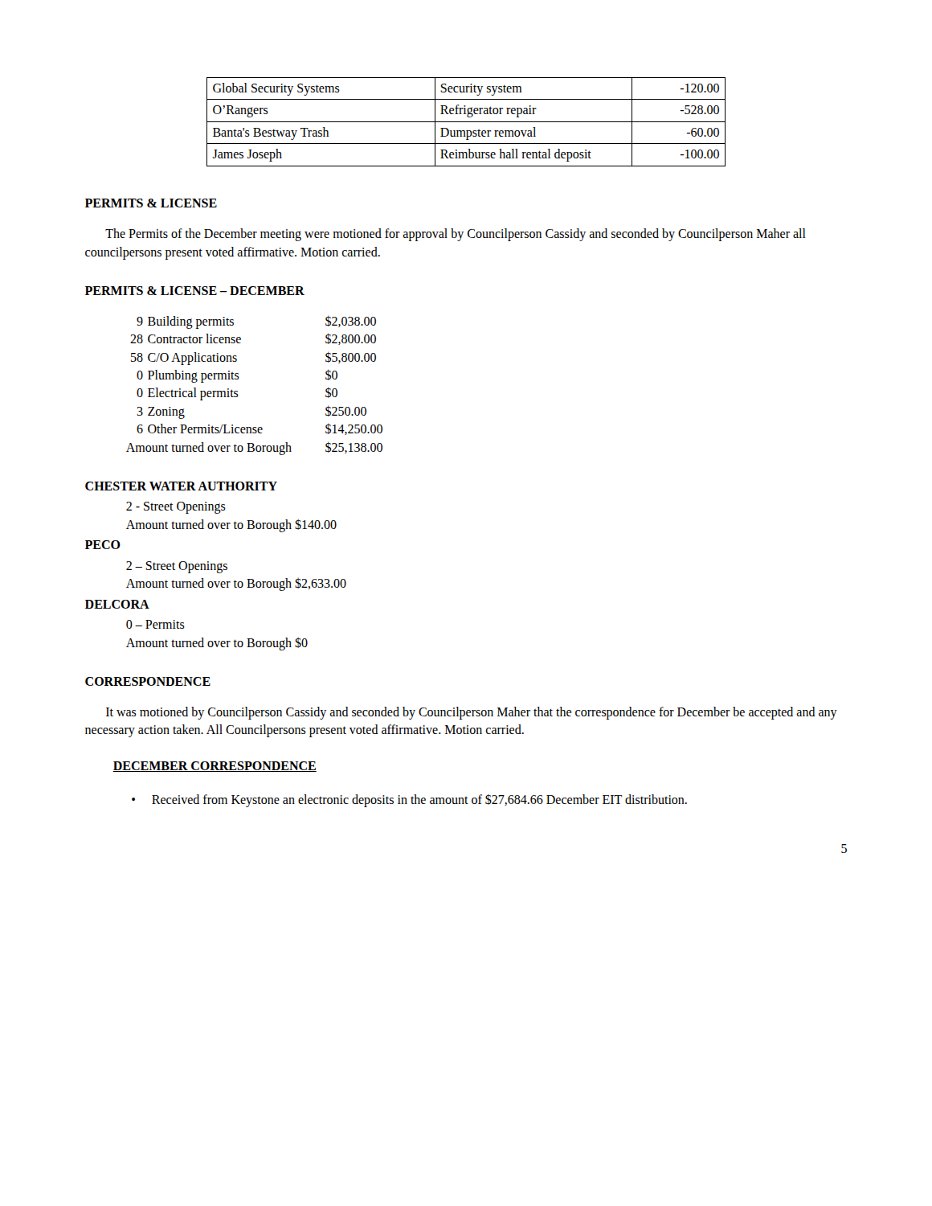| Global Security Systems | Security system | -120.00 |
| O’Rangers | Refrigerator repair | -528.00 |
| Banta's Bestway Trash | Dumpster removal | -60.00 |
| James Joseph | Reimburse hall rental deposit | -100.00 |
PERMITS & LICENSE
The Permits of the December meeting were motioned for approval by Councilperson Cassidy and seconded by Councilperson Maher all councilpersons present voted affirmative. Motion carried.
PERMITS & LICENSE – DECEMBER
| 9 | Building permits | $2,038.00 |
| 28 | Contractor license | $2,800.00 |
| 58 | C/O Applications | $5,800.00 |
| 0 | Plumbing permits | $0 |
| 0 | Electrical permits | $0 |
| 3 | Zoning | $250.00 |
| 6 | Other Permits/License | $14,250.00 |
| Amount turned over to Borough | $25,138.00 |
CHESTER WATER AUTHORITY
2 - Street Openings
Amount turned over to Borough $140.00
PECO
2 – Street Openings
Amount turned over to Borough $2,633.00
DELCORA
0 – Permits
Amount turned over to Borough $0
CORRESPONDENCE
It was motioned by Councilperson Cassidy and seconded by Councilperson Maher that the correspondence for December be accepted and any necessary action taken. All Councilpersons present voted affirmative. Motion carried.
DECEMBER CORRESPONDENCE
Received from Keystone an electronic deposits in the amount of $27,684.66 December EIT distribution.
5